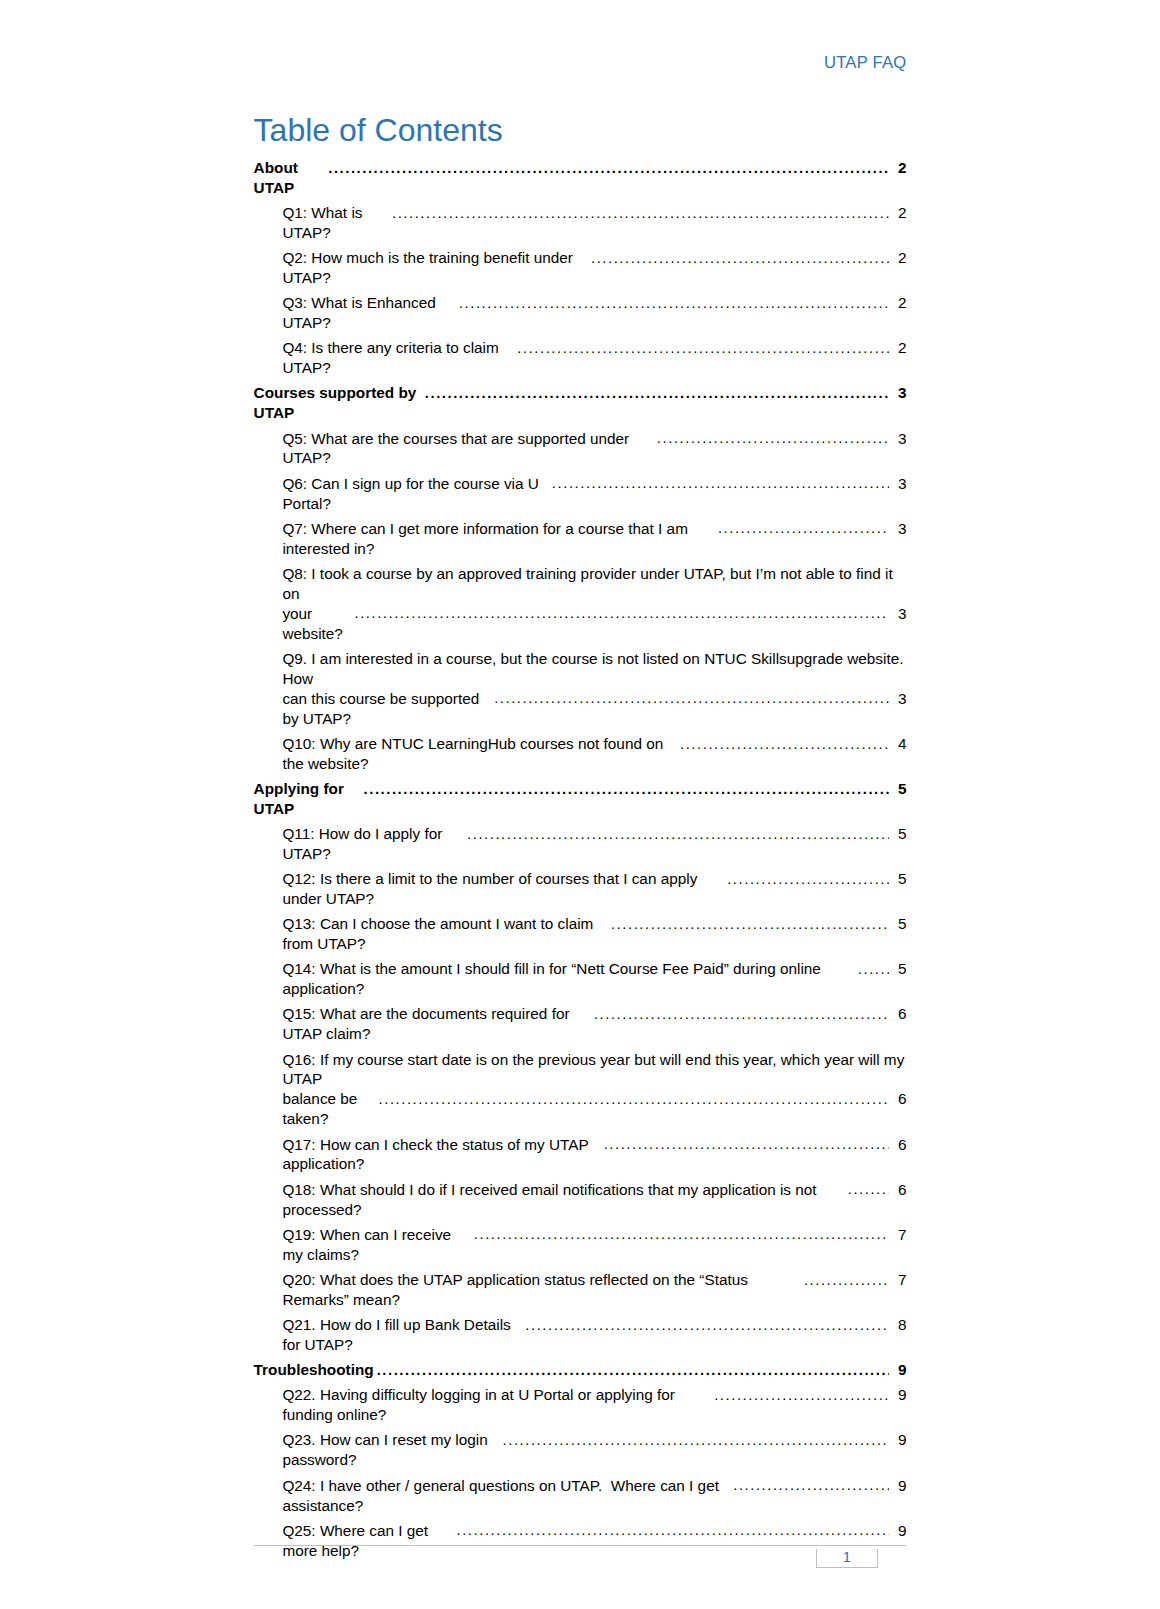UTAP FAQ
Table of Contents
About UTAP ........................................................................................................................... 2
Q1: What is UTAP? ............................................................................................................. 2
Q2: How much is the training benefit under UTAP? ........................................................... 2
Q3: What is Enhanced UTAP? .......................................................................................... 2
Q4: Is there any criteria to claim UTAP? ............................................................................ 2
Courses supported by UTAP ..................................................................................................... 3
Q5: What are the courses that are supported under UTAP? ............................................ 3
Q6: Can I sign up for the course via U Portal? ..................................................................... 3
Q7: Where can I get more information for a course that I am interested in? ................................... 3
Q8: I took a course by an approved training provider under UTAP, but I’m not able to find it on your website? ................................................................................................................................. 3
Q9. I am interested in a course, but the course is not listed on NTUC Skillsupgrade website. How can this course be supported by UTAP? .......................................................................................... 3
Q10: Why are NTUC LearningHub courses not found on the website? ............................................ 4
Applying for UTAP ..................................................................................................................... 5
Q11: How do I apply for UTAP? ....................................................................................... 5
Q12: Is there a limit to the number of courses that I can apply under UTAP? ................................. 5
Q13: Can I choose the amount I want to claim from UTAP? ............................................................ 5
Q14: What is the amount I should fill in for “Nett Course Fee Paid” during online application? ...... 5
Q15: What are the documents required for UTAP claim? ................................................................ 6
Q16: If my course start date is on the previous year but will end this year, which year will my UTAP balance be taken? ......................................................................................................................... 6
Q17: How can I check the status of my UTAP application? .............................................................. 6
Q18: What should I do if I received email notifications that my application is not processed? ........ 6
Q19: When can I receive my claims? ................................................................................................. 7
Q20: What does the UTAP application status reflected on the “Status Remarks” mean? ................. 7
Q21. How do I fill up Bank Details for UTAP? ................................................................................. 8
Troubleshooting ....................................................................................................................... 9
Q22. Having difficulty logging in at U Portal or applying for funding online? .................................... 9
Q23. How can I reset my login password? ......................................................................................... 9
Q24: I have other / general questions on UTAP. Where can I get assistance? ................................ 9
Q25: Where can I get more help? ..................................................................................................... 9
1